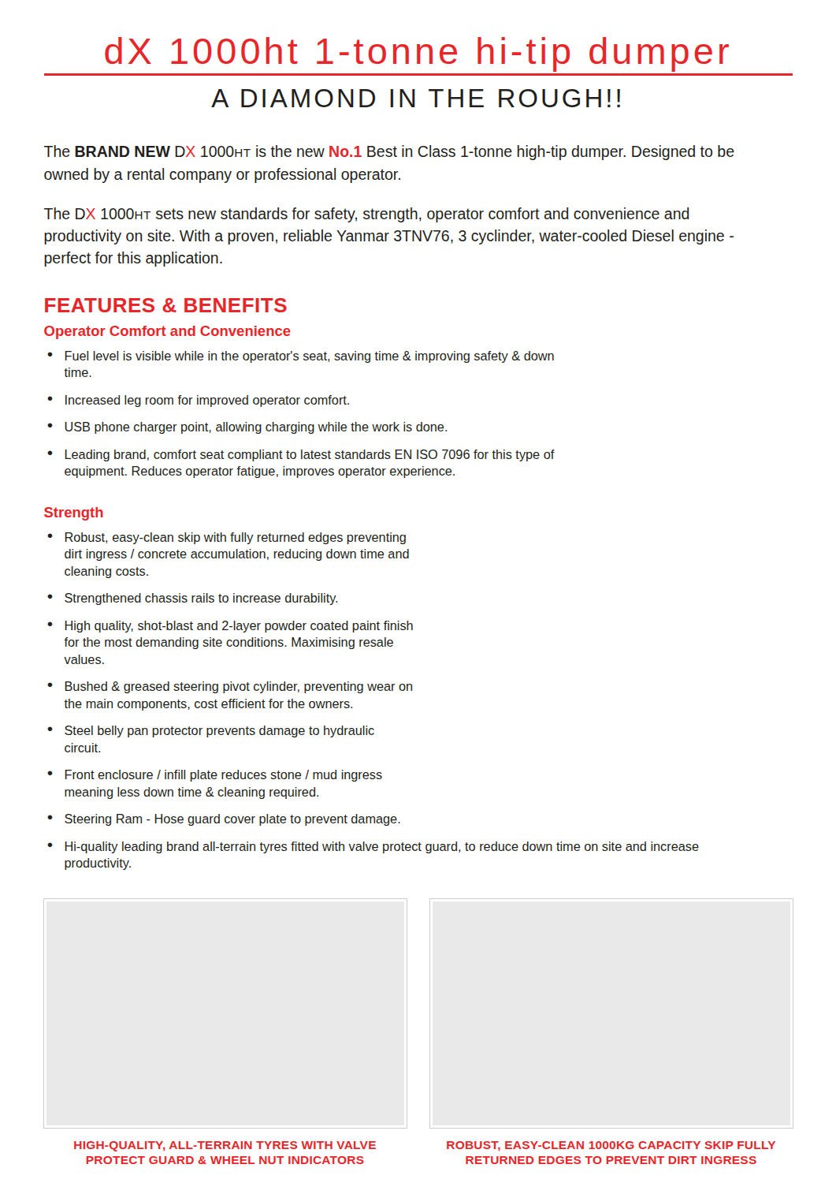dX 1000ht 1-tonne hi-tip dumper
A DIAMOND IN THE ROUGH!!
The BRAND NEW DX 1000HT is the new No.1 Best in Class 1-tonne high-tip dumper. Designed to be owned by a rental company or professional operator.
The DX 1000HT sets new standards for safety, strength, operator comfort and convenience and productivity on site. With a proven, reliable Yanmar 3TNV76, 3 cyclinder, water-cooled Diesel engine - perfect for this application.
FEATURES & BENEFITS
Operator Comfort and Convenience
Fuel level is visible while in the operator's seat, saving time & improving safety & down time.
Increased leg room for improved operator comfort.
USB phone charger point, allowing charging while the work is done.
Leading brand, comfort seat compliant to latest standards EN ISO 7096 for this type of equipment. Reduces operator fatigue, improves operator experience.
Strength
Robust, easy-clean skip with fully returned edges preventing dirt ingress / concrete accumulation, reducing down time and cleaning costs.
Strengthened chassis rails to increase durability.
High quality, shot-blast and 2-layer powder coated paint finish for the most demanding site conditions. Maximising resale values.
Bushed & greased steering pivot cylinder, preventing wear on the main components, cost efficient for the owners.
Steel belly pan protector prevents damage to hydraulic circuit.
Front enclosure / infill plate reduces stone / mud ingress meaning less down time & cleaning required.
Steering Ram - Hose guard cover plate to prevent damage.
Hi-quality leading brand all-terrain tyres fitted with valve protect guard, to reduce down time on site and increase productivity.
High-quality, all-terrain tyres with valve
protect guard & wheel nut indicators
Robust, easy-clean 1000kg capacity skip fully
returned edges to prevent dirt ingress